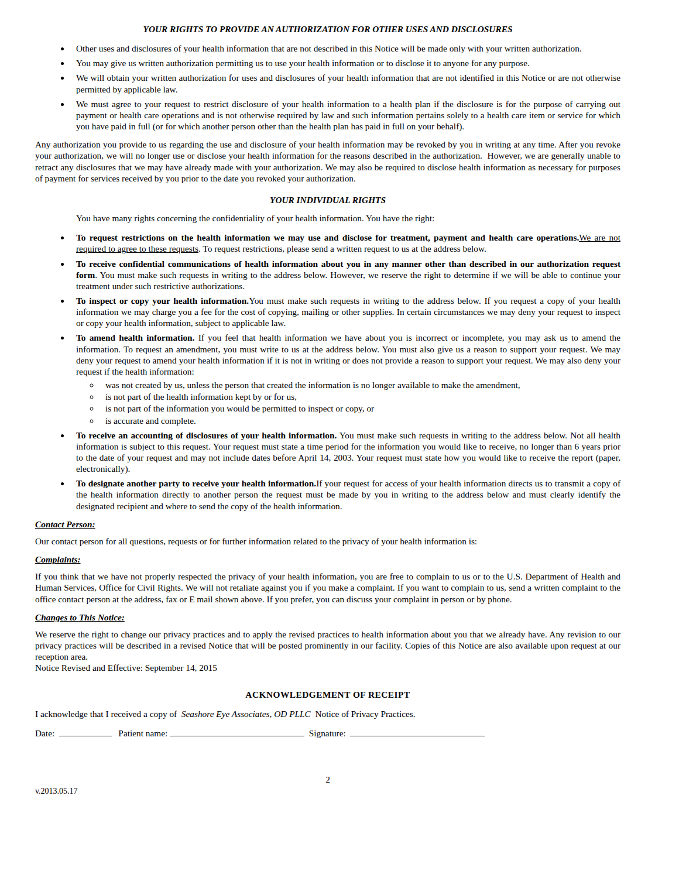YOUR RIGHTS TO PROVIDE AN AUTHORIZATION FOR OTHER USES AND DISCLOSURES
Other uses and disclosures of your health information that are not described in this Notice will be made only with your written authorization.
You may give us written authorization permitting us to use your health information or to disclose it to anyone for any purpose.
We will obtain your written authorization for uses and disclosures of your health information that are not identified in this Notice or are not otherwise permitted by applicable law.
We must agree to your request to restrict disclosure of your health information to a health plan if the disclosure is for the purpose of carrying out payment or health care operations and is not otherwise required by law and such information pertains solely to a health care item or service for which you have paid in full (or for which another person other than the health plan has paid in full on your behalf).
Any authorization you provide to us regarding the use and disclosure of your health information may be revoked by you in writing at any time. After you revoke your authorization, we will no longer use or disclose your health information for the reasons described in the authorization. However, we are generally unable to retract any disclosures that we may have already made with your authorization. We may also be required to disclose health information as necessary for purposes of payment for services received by you prior to the date you revoked your authorization.
YOUR INDIVIDUAL RIGHTS
You have many rights concerning the confidentiality of your health information. You have the right:
To request restrictions on the health information we may use and disclose for treatment, payment and health care operations. We are not required to agree to these requests. To request restrictions, please send a written request to us at the address below.
To receive confidential communications of health information about you in any manner other than described in our authorization request form. You must make such requests in writing to the address below. However, we reserve the right to determine if we will be able to continue your treatment under such restrictive authorizations.
To inspect or copy your health information. You must make such requests in writing to the address below. If you request a copy of your health information we may charge you a fee for the cost of copying, mailing or other supplies. In certain circumstances we may deny your request to inspect or copy your health information, subject to applicable law.
To amend health information. If you feel that health information we have about you is incorrect or incomplete, you may ask us to amend the information. To request an amendment, you must write to us at the address below. You must also give us a reason to support your request. We may deny your request to amend your health information if it is not in writing or does not provide a reason to support your request. We may also deny your request if the health information:
was not created by us, unless the person that created the information is no longer available to make the amendment,
is not part of the health information kept by or for us,
is not part of the information you would be permitted to inspect or copy, or
is accurate and complete.
To receive an accounting of disclosures of your health information. You must make such requests in writing to the address below. Not all health information is subject to this request. Your request must state a time period for the information you would like to receive, no longer than 6 years prior to the date of your request and may not include dates before April 14, 2003. Your request must state how you would like to receive the report (paper, electronically).
To designate another party to receive your health information. If your request for access of your health information directs us to transmit a copy of the health information directly to another person the request must be made by you in writing to the address below and must clearly identify the designated recipient and where to send the copy of the health information.
Contact Person:
Our contact person for all questions, requests or for further information related to the privacy of your health information is:
Complaints:
If you think that we have not properly respected the privacy of your health information, you are free to complain to us or to the U.S. Department of Health and Human Services, Office for Civil Rights. We will not retaliate against you if you make a complaint. If you want to complain to us, send a written complaint to the office contact person at the address, fax or E mail shown above. If you prefer, you can discuss your complaint in person or by phone.
Changes to This Notice:
We reserve the right to change our privacy practices and to apply the revised practices to health information about you that we already have. Any revision to our privacy practices will be described in a revised Notice that will be posted prominently in our facility. Copies of this Notice are also available upon request at our reception area.
Notice Revised and Effective: September 14, 2015
ACKNOWLEDGEMENT OF RECEIPT
I acknowledge that I received a copy of Seashore Eye Associates, OD PLLC Notice of Privacy Practices.
Date: Patient name: Signature:
2
v.2013.05.17